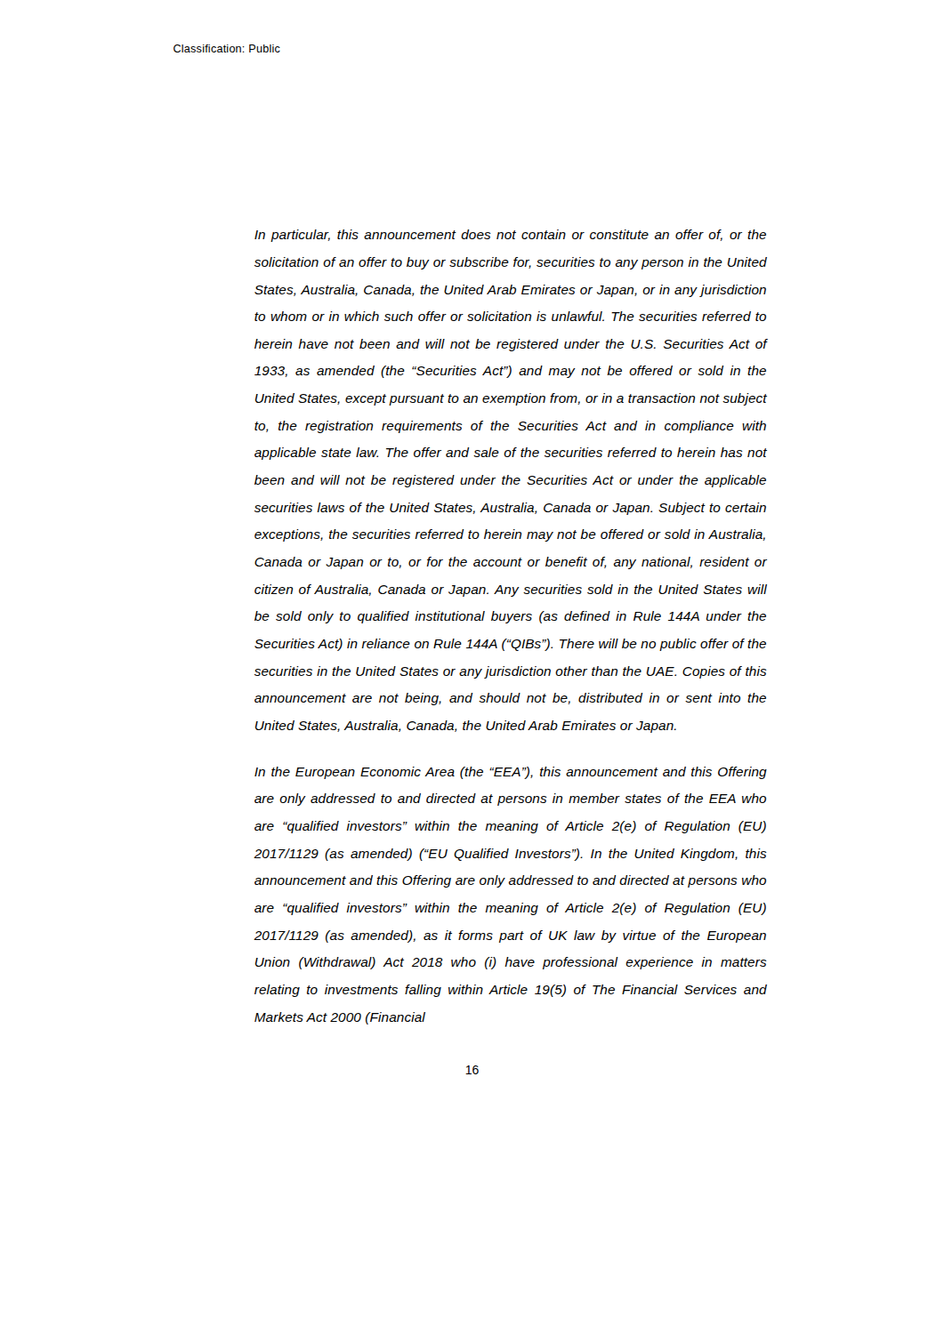Classification: Public
In particular, this announcement does not contain or constitute an offer of, or the solicitation of an offer to buy or subscribe for, securities to any person in the United States, Australia, Canada, the United Arab Emirates or Japan, or in any jurisdiction to whom or in which such offer or solicitation is unlawful. The securities referred to herein have not been and will not be registered under the U.S. Securities Act of 1933, as amended (the “Securities Act”) and may not be offered or sold in the United States, except pursuant to an exemption from, or in a transaction not subject to, the registration requirements of the Securities Act and in compliance with applicable state law. The offer and sale of the securities referred to herein has not been and will not be registered under the Securities Act or under the applicable securities laws of the United States, Australia, Canada or Japan. Subject to certain exceptions, the securities referred to herein may not be offered or sold in Australia, Canada or Japan or to, or for the account or benefit of, any national, resident or citizen of Australia, Canada or Japan. Any securities sold in the United States will be sold only to qualified institutional buyers (as defined in Rule 144A under the Securities Act) in reliance on Rule 144A (“QIBs”). There will be no public offer of the securities in the United States or any jurisdiction other than the UAE. Copies of this announcement are not being, and should not be, distributed in or sent into the United States, Australia, Canada, the United Arab Emirates or Japan.
In the European Economic Area (the “EEA”), this announcement and this Offering are only addressed to and directed at persons in member states of the EEA who are “qualified investors” within the meaning of Article 2(e) of Regulation (EU) 2017/1129 (as amended) (“EU Qualified Investors”). In the United Kingdom, this announcement and this Offering are only addressed to and directed at persons who are “qualified investors” within the meaning of Article 2(e) of Regulation (EU) 2017/1129 (as amended), as it forms part of UK law by virtue of the European Union (Withdrawal) Act 2018 who (i) have professional experience in matters relating to investments falling within Article 19(5) of The Financial Services and Markets Act 2000 (Financial
16